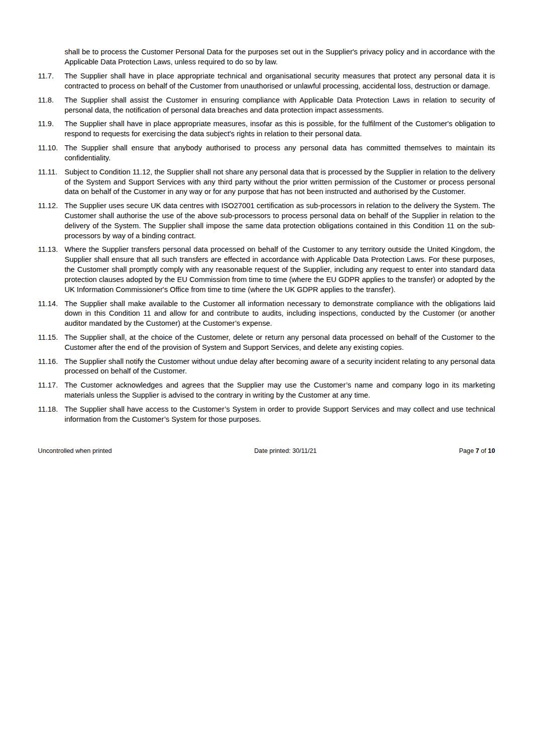shall be to process the Customer Personal Data for the purposes set out in the Supplier's privacy policy and in accordance with the Applicable Data Protection Laws, unless required to do so by law.
11.7. The Supplier shall have in place appropriate technical and organisational security measures that protect any personal data it is contracted to process on behalf of the Customer from unauthorised or unlawful processing, accidental loss, destruction or damage.
11.8. The Supplier shall assist the Customer in ensuring compliance with Applicable Data Protection Laws in relation to security of personal data, the notification of personal data breaches and data protection impact assessments.
11.9. The Supplier shall have in place appropriate measures, insofar as this is possible, for the fulfilment of the Customer's obligation to respond to requests for exercising the data subject's rights in relation to their personal data.
11.10. The Supplier shall ensure that anybody authorised to process any personal data has committed themselves to maintain its confidentiality.
11.11. Subject to Condition 11.12, the Supplier shall not share any personal data that is processed by the Supplier in relation to the delivery of the System and Support Services with any third party without the prior written permission of the Customer or process personal data on behalf of the Customer in any way or for any purpose that has not been instructed and authorised by the Customer.
11.12. The Supplier uses secure UK data centres with ISO27001 certification as sub-processors in relation to the delivery the System. The Customer shall authorise the use of the above sub-processors to process personal data on behalf of the Supplier in relation to the delivery of the System. The Supplier shall impose the same data protection obligations contained in this Condition 11 on the sub-processors by way of a binding contract.
11.13. Where the Supplier transfers personal data processed on behalf of the Customer to any territory outside the United Kingdom, the Supplier shall ensure that all such transfers are effected in accordance with Applicable Data Protection Laws. For these purposes, the Customer shall promptly comply with any reasonable request of the Supplier, including any request to enter into standard data protection clauses adopted by the EU Commission from time to time (where the EU GDPR applies to the transfer) or adopted by the UK Information Commissioner's Office from time to time (where the UK GDPR applies to the transfer).
11.14. The Supplier shall make available to the Customer all information necessary to demonstrate compliance with the obligations laid down in this Condition 11 and allow for and contribute to audits, including inspections, conducted by the Customer (or another auditor mandated by the Customer) at the Customer’s expense.
11.15. The Supplier shall, at the choice of the Customer, delete or return any personal data processed on behalf of the Customer to the Customer after the end of the provision of System and Support Services, and delete any existing copies.
11.16. The Supplier shall notify the Customer without undue delay after becoming aware of a security incident relating to any personal data processed on behalf of the Customer.
11.17. The Customer acknowledges and agrees that the Supplier may use the Customer’s name and company logo in its marketing materials unless the Supplier is advised to the contrary in writing by the Customer at any time.
11.18. The Supplier shall have access to the Customer’s System in order to provide Support Services and may collect and use technical information from the Customer’s System for those purposes.
Uncontrolled when printed
Date printed: 30/11/21
Page 7 of 10